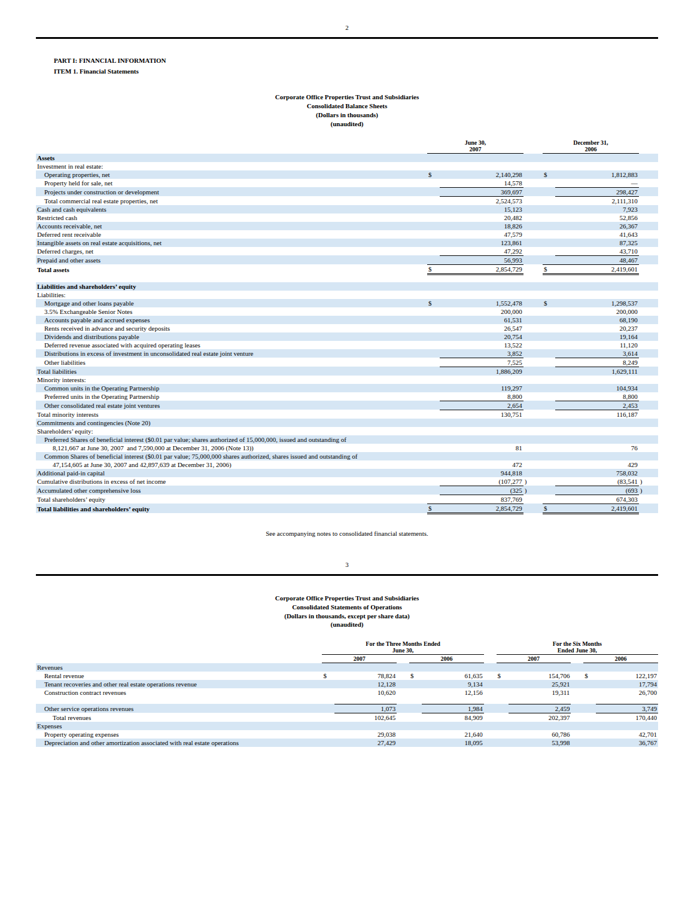2
PART I: FINANCIAL INFORMATION
ITEM 1. Financial Statements
Corporate Office Properties Trust and Subsidiaries
Consolidated Balance Sheets
(Dollars in thousands)
(unaudited)
| | | June 30, 2007 | | December 31, 2006 | |
| Assets | | | | | | | |
| Investment in real estate: | | | | | | | |
| Operating properties, net | | $ | 2,140,298 | | $ | 1,812,883 | |
| Property held for sale, net | | | 14,578 | | | — | |
| Projects under construction or development | | | 369,697 | | | 298,427 | |
| Total commercial real estate properties, net | | | 2,524,573 | | | 2,111,310 | |
| Cash and cash equivalents | | | 15,123 | | | 7,923 | |
| Restricted cash | | | 20,482 | | | 52,856 | |
| Accounts receivable, net | | | 18,826 | | | 26,367 | |
| Deferred rent receivable | | | 47,579 | | | 41,643 | |
| Intangible assets on real estate acquisitions, net | | | 123,861 | | | 87,325 | |
| Deferred charges, net | | | 47,292 | | | 43,710 | |
| Prepaid and other assets | | | 56,993 | | | 48,467 | |
| Total assets | | $ | 2,854,729 | | $ | 2,419,601 | |
| Liabilities and shareholders’ equity | | | | | | | |
| Liabilities: | | | | | | | |
| Mortgage and other loans payable | | $ | 1,552,478 | | $ | 1,298,537 | |
| 3.5% Exchangeable Senior Notes | | | 200,000 | | | 200,000 | |
| Accounts payable and accrued expenses | | | 61,531 | | | 68,190 | |
| Rents received in advance and security deposits | | | 26,547 | | | 20,237 | |
| Dividends and distributions payable | | | 20,754 | | | 19,164 | |
| Deferred revenue associated with acquired operating leases | | | 13,522 | | | 11,120 | |
| Distributions in excess of investment in unconsolidated real estate joint venture | | | 3,852 | | | 3,614 | |
| Other liabilities | | | 7,525 | | | 8,249 | |
| Total liabilities | | | 1,886,209 | | | 1,629,111 | |
| Minority interests: | | | | | | | |
| Common units in the Operating Partnership | | | 119,297 | | | 104,934 | |
| Preferred units in the Operating Partnership | | | 8,800 | | | 8,800 | |
| Other consolidated real estate joint ventures | | | 2,654 | | | 2,453 | |
| Total minority interests | | | 130,751 | | | 116,187 | |
| Commitments and contingencies (Note 20) | | | | | | | |
| Shareholders’ equity: | | | | | | | |
| Preferred Shares of beneficial interest ($0.01 par value; shares authorized of 15,000,000, issued and outstanding of | | | | | | | |
| 8,121,667 at June 30, 2007 and 7,590,000 at December 31, 2006 (Note 13)) | | | 81 | | | 76 | |
| Common Shares of beneficial interest ($0.01 par value; 75,000,000 shares authorized, shares issued and outstanding of | | | | | | | |
| 47,154,605 at June 30, 2007 and 42,897,639 at December 31, 2006) | | | 472 | | | 429 | |
| Additional paid-in capital | | | 944,818 | | | 758,032 | |
| Cumulative distributions in excess of net income | | | (107,277 | ) | | (83,541 | ) |
| Accumulated other comprehensive loss | | | (325 | ) | | (693 | ) |
| Total shareholders’ equity | | | 837,769 | | | 674,303 | |
| Total liabilities and shareholders’ equity | | $ | 2,854,729 | | $ | 2,419,601 | |
See accompanying notes to consolidated financial statements.
3
Corporate Office Properties Trust and Subsidiaries
Consolidated Statements of Operations
(Dollars in thousands, except per share data)
(unaudited)
| | | For the Three Months Ended June 30, | | For the Six Months Ended June 30, |
| | | 2007 | | 2006 | | 2007 | | 2006 |
| Revenues | | | | | | | | | | | | |
| Rental revenue | | $ | 78,824 | | $ | 61,635 | | $ | 154,706 | | $ | 122,197 |
| Tenant recoveries and other real estate operations revenue | | | 12,128 | | | 9,134 | | | 25,921 | | | 17,794 |
| Construction contract revenues | | | 10,620 | | | 12,156 | | | 19,311 | | | 26,700 |
| Other service operations revenues | | | 1,073 | | | 1,984 | | | 2,459 | | | 3,749 |
| Total revenues | | | 102,645 | | | 84,909 | | | 202,397 | | | 170,440 |
| Expenses | | | | | | | | | | | | |
| Property operating expenses | | | 29,038 | | | 21,640 | | | 60,786 | | | 42,701 |
| Depreciation and other amortization associated with real estate operations | | | 27,429 | | | 18,095 | | | 53,998 | | | 36,767 |